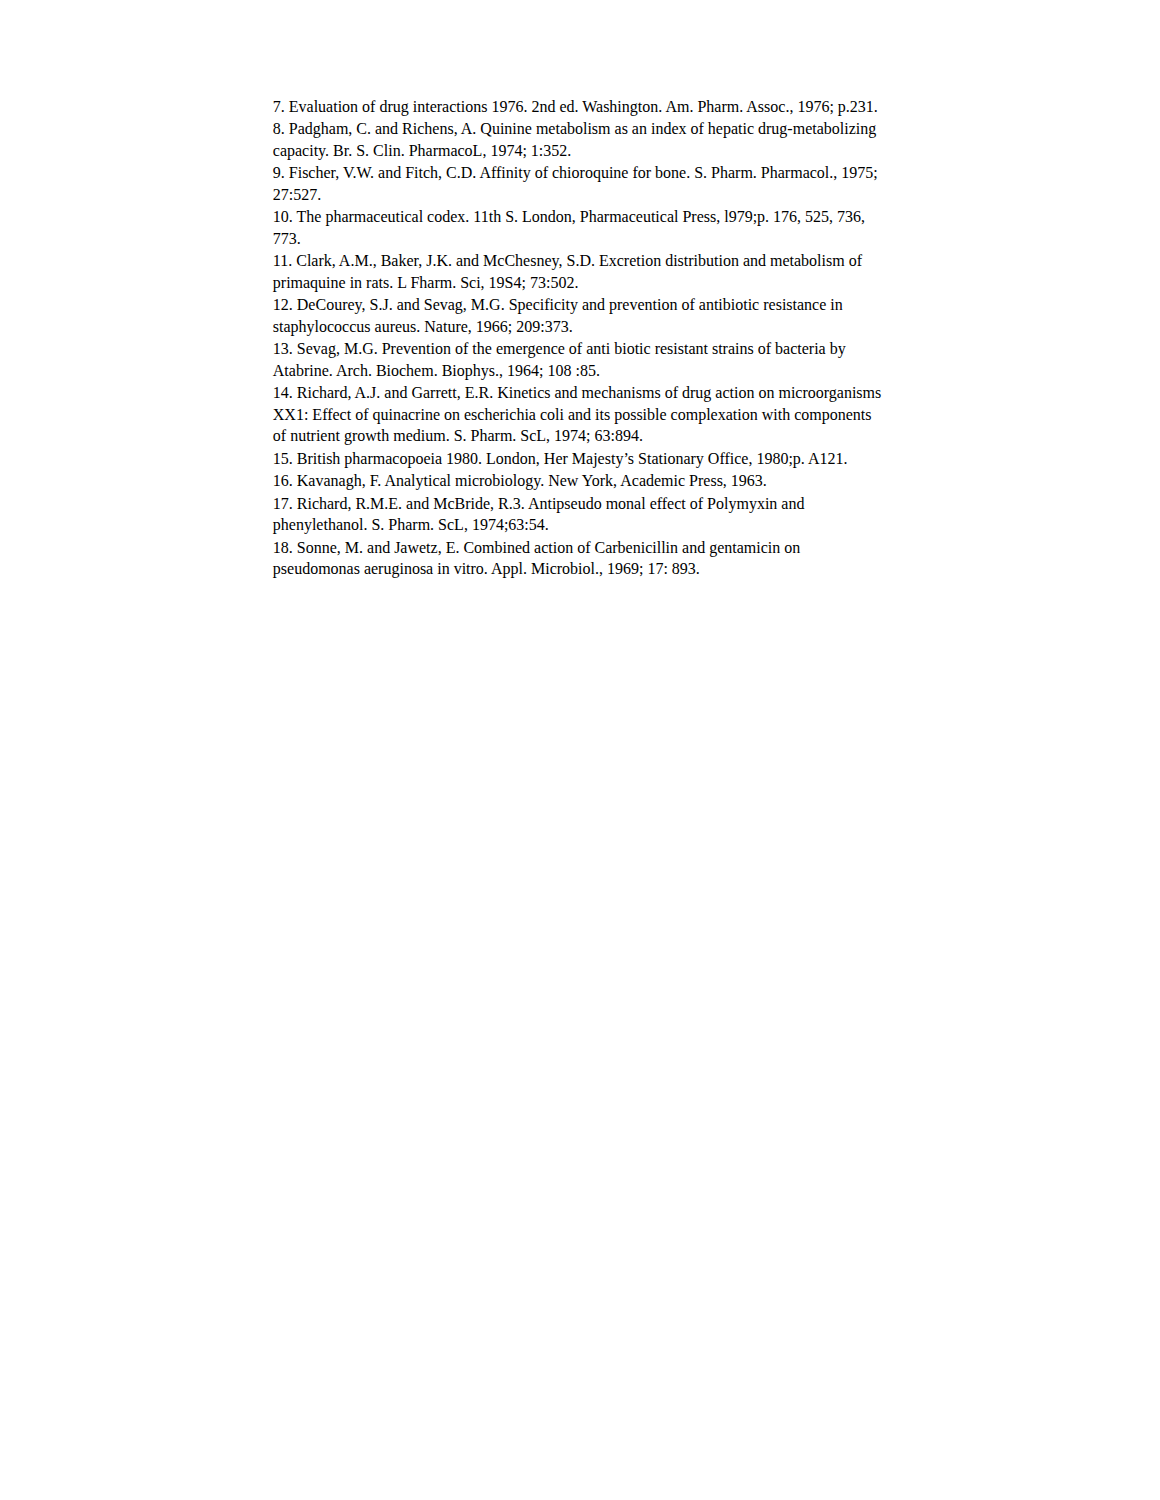7. Evaluation of drug interactions 1976. 2nd ed. Washington. Am. Pharm. Assoc., 1976; p.231.
8. Padgham, C. and Richens, A. Quinine metabolism as an index of hepatic drug-metabolizing capacity. Br. S. Clin. PharmacoL, 1974; 1:352.
9. Fischer, V.W. and Fitch, C.D. Affinity of chioroquine for bone. S. Pharm. Pharmacol., 1975; 27:527.
10. The pharmaceutical codex. 11th S. London, Pharmaceutical Press, l979;p. 176, 525, 736, 773.
11. Clark, A.M., Baker, J.K. and McChesney, S.D. Excretion distribution and metabolism of primaquine in rats. L Fharm. Sci, 19S4; 73:502.
12. DeCourey, S.J. and Sevag, M.G. Specificity and prevention of antibiotic resistance in staphylococcus aureus. Nature, 1966; 209:373.
13. Sevag, M.G. Prevention of the emergence of anti biotic resistant strains of bacteria by Atabrine. Arch. Biochem. Biophys., 1964; 108 :85.
14. Richard, A.J. and Garrett, E.R. Kinetics and mechanisms of drug action on microorganisms XX1: Effect of quinacrine on escherichia coli and its possible complexation with components of nutrient growth medium. S. Pharm. ScL, 1974; 63:894.
15. British pharmacopoeia 1980. London, Her Majesty’s Stationary Office, 1980;p. A121.
16. Kavanagh, F. Analytical microbiology. New York, Academic Press, 1963.
17. Richard, R.M.E. and McBride, R.3. Antipseudo monal effect of Polymyxin and phenylethanol. S. Pharm. ScL, 1974;63:54.
18. Sonne, M. and Jawetz, E. Combined action of Carbenicillin and gentamicin on pseudomonas aeruginosa in vitro. Appl. Microbiol., 1969; 17: 893.